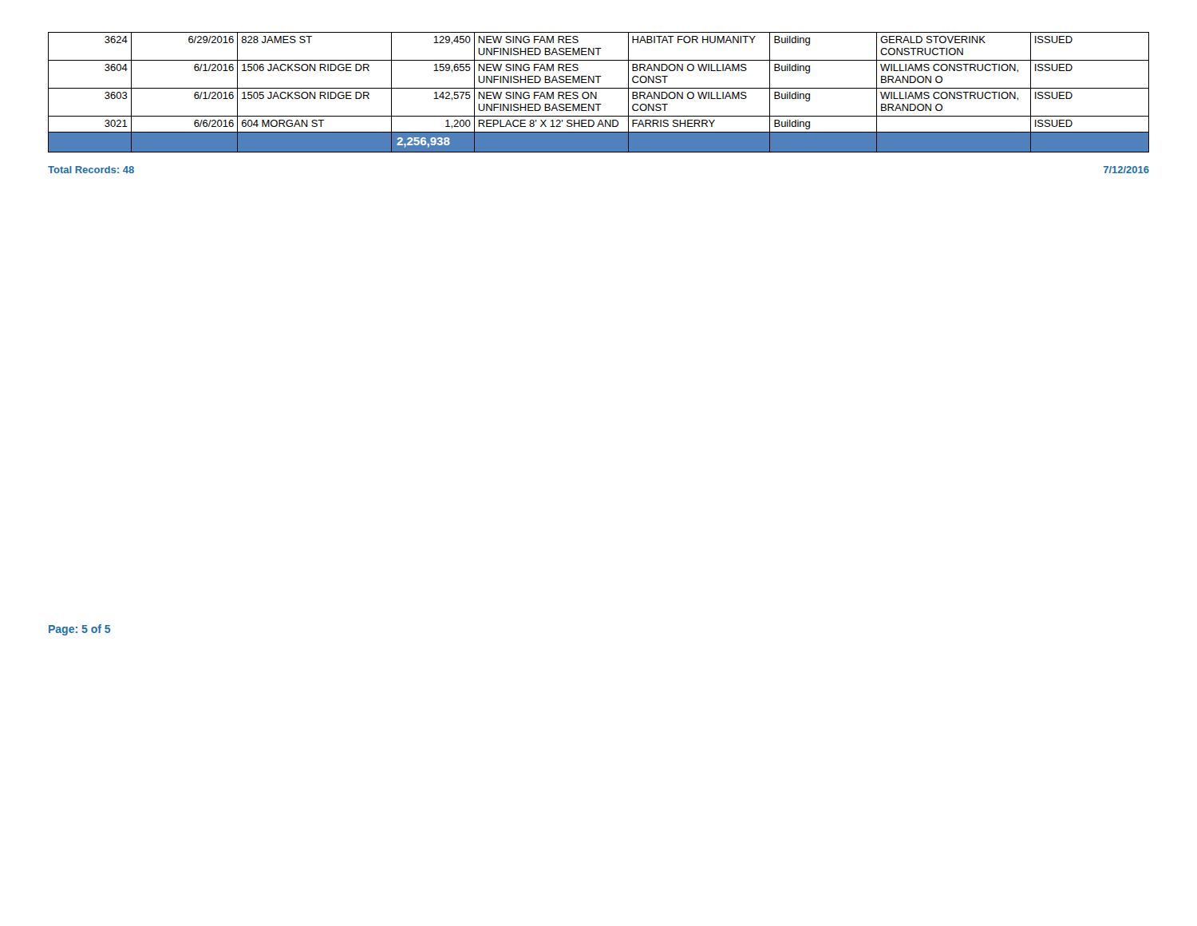| 3624 | 6/29/2016 | 828 JAMES ST | 129,450 | NEW SING FAM RES UNFINISHED BASEMENT | HABITAT FOR HUMANITY | Building | GERALD STOVERINK CONSTRUCTION | ISSUED |
| 3604 | 6/1/2016 | 1506 JACKSON RIDGE DR | 159,655 | NEW SING FAM RES UNFINISHED BASEMENT | BRANDON O WILLIAMS CONST | Building | WILLIAMS CONSTRUCTION, BRANDON O | ISSUED |
| 3603 | 6/1/2016 | 1505 JACKSON RIDGE DR | 142,575 | NEW SING FAM RES ON UNFINISHED BASEMENT | BRANDON O WILLIAMS CONST | Building | WILLIAMS CONSTRUCTION, BRANDON O | ISSUED |
| 3021 | 6/6/2016 | 604 MORGAN ST | 1,200 | REPLACE 8' X 12' SHED AND | FARRIS SHERRY | Building | | ISSUED |
| | | | 2,256,938 | | | | | |
Total Records: 48 7/12/2016
Page: 5 of 5